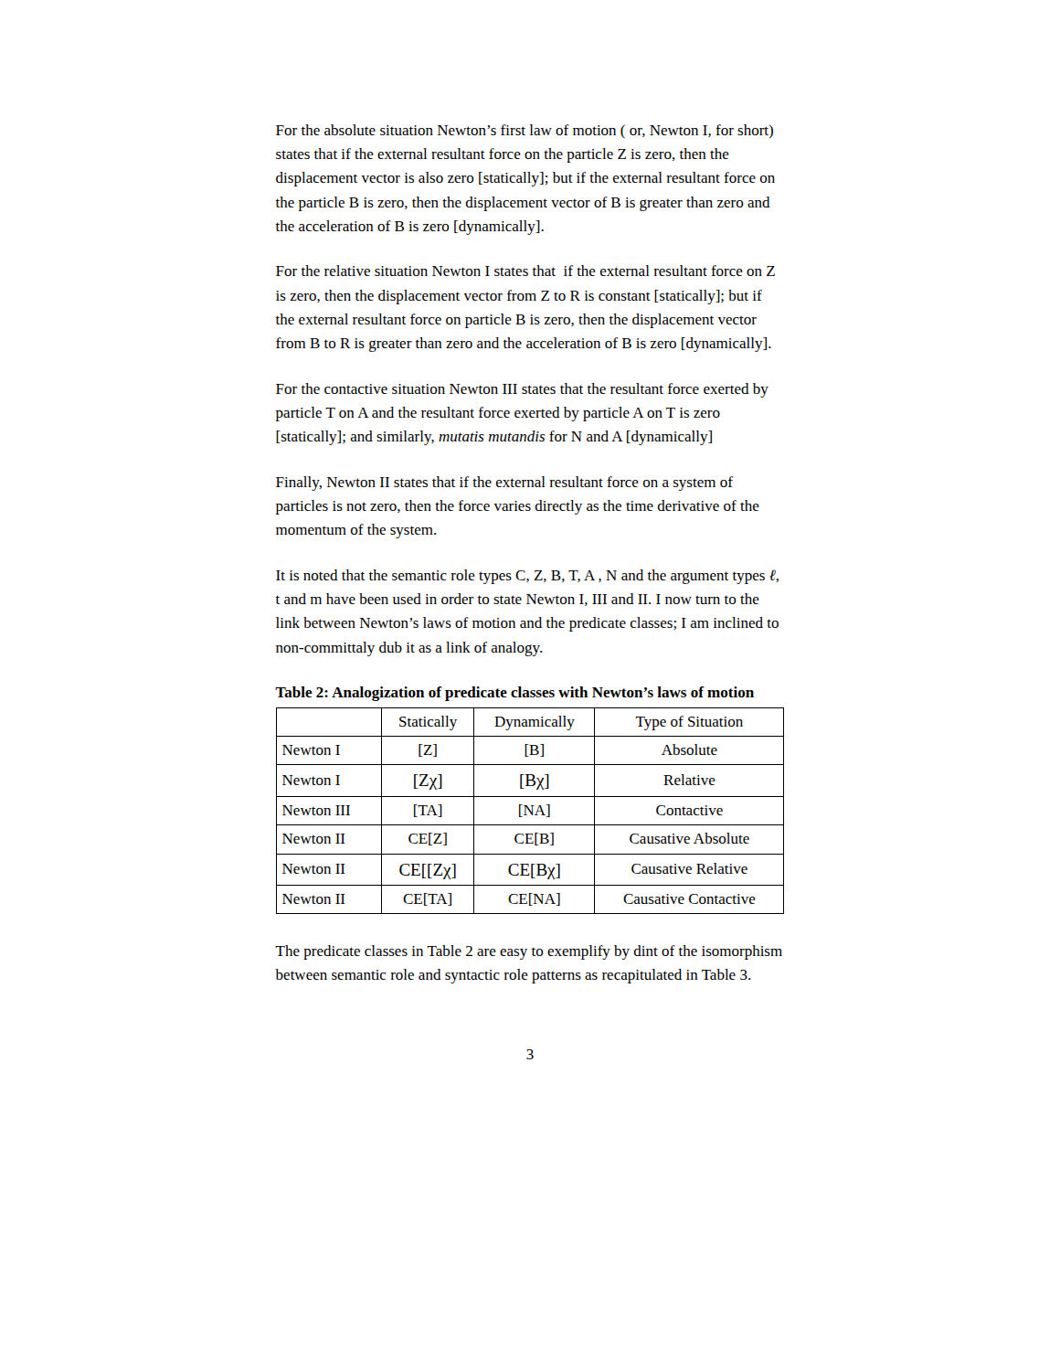For the absolute situation Newton’s first law of motion ( or, Newton I, for short) states that if the external resultant force on the particle Z is zero, then the displacement vector is also zero [statically]; but if the external resultant force on the particle B is zero, then the displacement vector of B is greater than zero and the acceleration of B is zero [dynamically].
For the relative situation Newton I states that if the external resultant force on Z is zero, then the displacement vector from Z to R is constant [statically]; but if the external resultant force on particle B is zero, then the displacement vector from B to R is greater than zero and the acceleration of B is zero [dynamically].
For the contactive situation Newton III states that the resultant force exerted by particle T on A and the resultant force exerted by particle A on T is zero [statically]; and similarly, mutatis mutandis for N and A [dynamically]
Finally, Newton II states that if the external resultant force on a system of particles is not zero, then the force varies directly as the time derivative of the momentum of the system.
It is noted that the semantic role types C, Z, B, T, A , N and the argument types ℓ, t and m have been used in order to state Newton I, III and II. I now turn to the link between Newton’s laws of motion and the predicate classes; I am inclined to non-committaly dub it as a link of analogy.
Table 2: Analogization of predicate classes with Newton’s laws of motion
| | Statically | Dynamically | Type of Situation |
| --- | --- | --- | --- |
| Newton I | [Z] | [B] | Absolute |
| Newton I | [Zχ] | [Bχ] | Relative |
| Newton III | [TA] | [NA] | Contactive |
| Newton II | CE[Z] | CE[B] | Causative Absolute |
| Newton II | CE[[Zχ] | CE[Bχ] | Causative Relative |
| Newton II | CE[TA] | CE[NA] | Causative Contactive |
The predicate classes in Table 2 are easy to exemplify by dint of the isomorphism between semantic role and syntactic role patterns as recapitulated in Table 3.
3